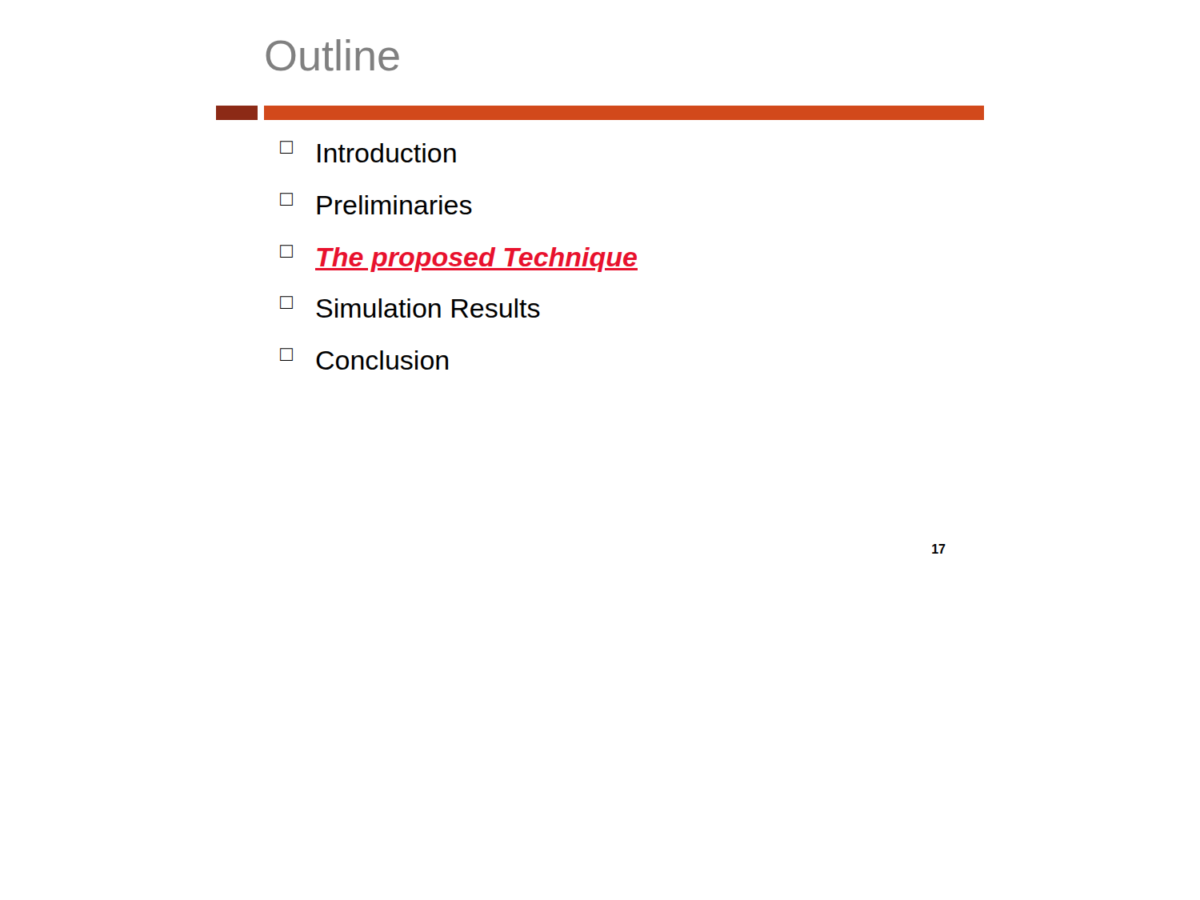Outline
Introduction
Preliminaries
The proposed Technique
Simulation Results
Conclusion
17